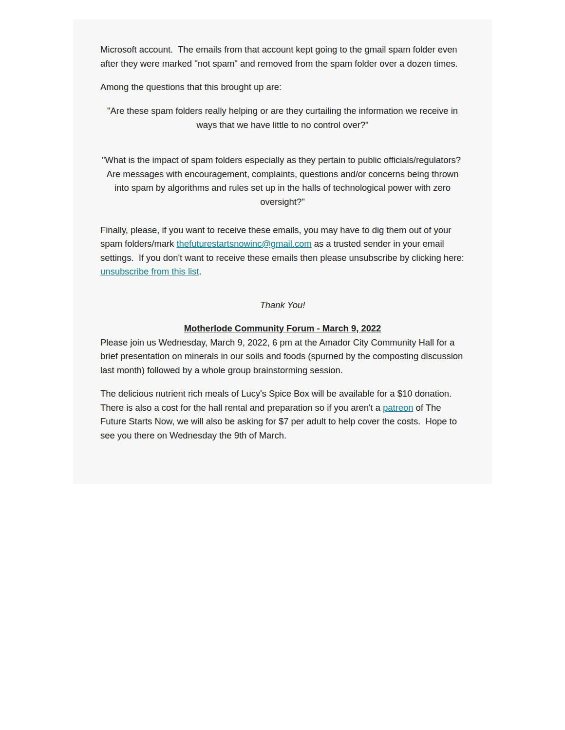Microsoft account. The emails from that account kept going to the gmail spam folder even after they were marked "not spam" and removed from the spam folder over a dozen times.
Among the questions that this brought up are:
"Are these spam folders really helping or are they curtailing the information we receive in ways that we have little to no control over?"
"What is the impact of spam folders especially as they pertain to public officials/regulators? Are messages with encouragement, complaints, questions and/or concerns being thrown into spam by algorithms and rules set up in the halls of technological power with zero oversight?"
Finally, please, if you want to receive these emails, you may have to dig them out of your spam folders/mark thefuturestartsnowinc@gmail.com as a trusted sender in your email settings. If you don't want to receive these emails then please unsubscribe by clicking here: unsubscribe from this list.
Thank You!
Motherlode Community Forum - March 9, 2022
Please join us Wednesday, March 9, 2022, 6 pm at the Amador City Community Hall for a brief presentation on minerals in our soils and foods (spurned by the composting discussion last month) followed by a whole group brainstorming session.
The delicious nutrient rich meals of Lucy's Spice Box will be available for a $10 donation. There is also a cost for the hall rental and preparation so if you aren't a patreon of The Future Starts Now, we will also be asking for $7 per adult to help cover the costs. Hope to see you there on Wednesday the 9th of March.